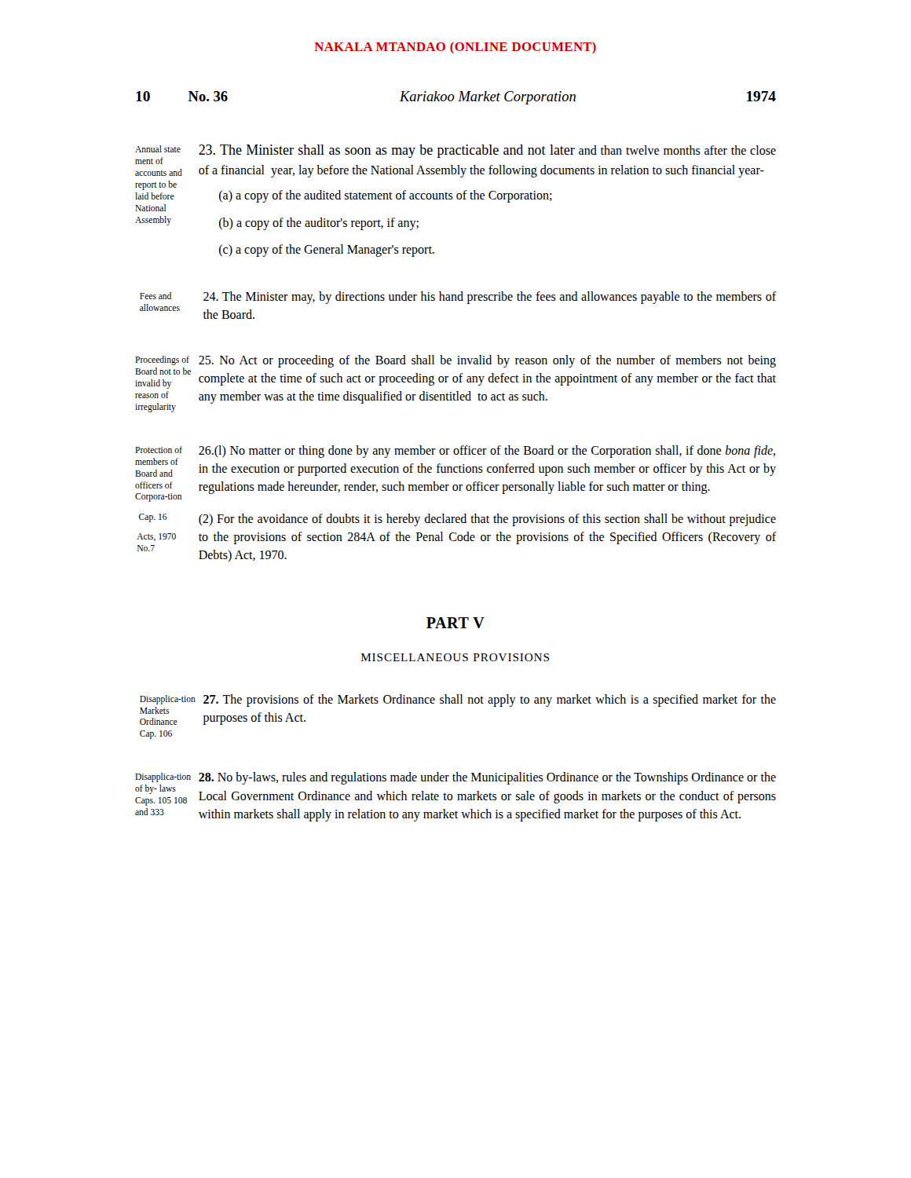NAKALA MTANDAO (ONLINE DOCUMENT)
10 No. 36 Kariakoo Market Corporation 1974
Annual state ment of accounts and report to be laid before National Assembly
23. The Minister shall as soon as may be practicable and not later and than twelve months after the close of a financial year, lay before the National Assembly the following documents in relation to such financial year-
(a) a copy of the audited statement of accounts of the Corporation;
(b) a copy of the auditor's report, if any;
(c) a copy of the General Manager's report.
Fees and allowances
24. The Minister may, by directions under his hand prescribe the fees and allowances payable to the members of the Board.
Proceedings of Board not to be invalid by reason of irregularity
25. No Act or proceeding of the Board shall be invalid by reason only of the number of members not being complete at the time of such act or proceeding or of any defect in the appointment of any member or the fact that any member was at the time disqualified or disentitled to act as such.
Protection of members of Board and officers of Corpora-tion
Cap. 16
Acts, 1970 No.7
26.(l) No matter or thing done by any member or officer of the Board or the Corporation shall, if done bona fide, in the execution or purported execution of the functions conferred upon such member or officer by this Act or by regulations made hereunder, render, such member or officer personally liable for such matter or thing.
(2) For the avoidance of doubts it is hereby declared that the provisions of this section shall be without prejudice to the provisions of section 284A of the Penal Code or the provisions of the Specified Officers (Recovery of Debts) Act, 1970.
PART V
MISCELLANEOUS PROVISIONS
Disapplica-tion Markets Ordinance Cap. 106
27. The provisions of the Markets Ordinance shall not apply to any market which is a specified market for the purposes of this Act.
Disapplica-tion of by- laws Caps. 105 108 and 333
28. No by-laws, rules and regulations made under the Municipalities Ordinance or the Townships Ordinance or the Local Government Ordinance and which relate to markets or sale of goods in markets or the conduct of persons within markets shall apply in relation to any market which is a specified market for the purposes of this Act.